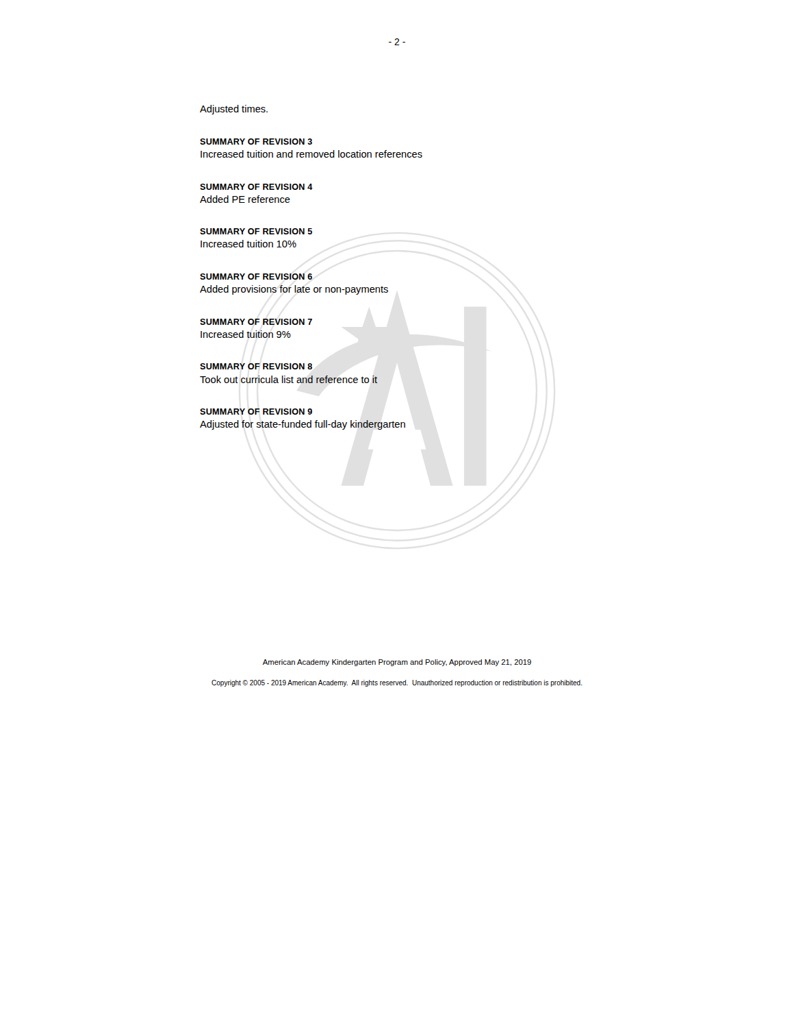- 2 -
Adjusted times.
SUMMARY OF REVISION 3
Increased tuition and removed location references
SUMMARY OF REVISION 4
Added PE reference
SUMMARY OF REVISION 5
Increased tuition 10%
SUMMARY OF REVISION 6
Added provisions for late or non-payments
SUMMARY OF REVISION 7
Increased tuition 9%
SUMMARY OF REVISION 8
Took out curricula list and reference to it
SUMMARY OF REVISION 9
Adjusted for state-funded full-day kindergarten
American Academy Kindergarten Program and Policy, Approved May 21, 2019
Copyright © 2005 - 2019 American Academy. All rights reserved. Unauthorized reproduction or redistribution is prohibited.